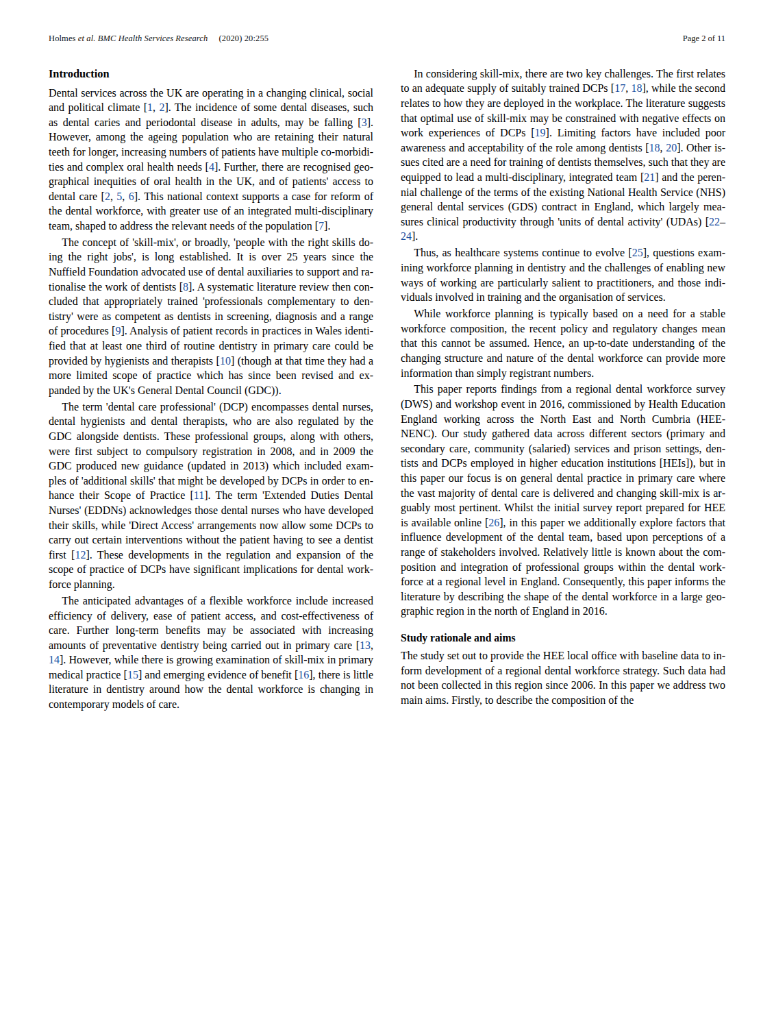Holmes et al. BMC Health Services Research (2020) 20:255
Page 2 of 11
Introduction
Dental services across the UK are operating in a changing clinical, social and political climate [1, 2]. The incidence of some dental diseases, such as dental caries and periodontal disease in adults, may be falling [3]. However, among the ageing population who are retaining their natural teeth for longer, increasing numbers of patients have multiple co-morbidities and complex oral health needs [4]. Further, there are recognised geographical inequities of oral health in the UK, and of patients' access to dental care [2, 5, 6]. This national context supports a case for reform of the dental workforce, with greater use of an integrated multi-disciplinary team, shaped to address the relevant needs of the population [7].
The concept of 'skill-mix', or broadly, 'people with the right skills doing the right jobs', is long established. It is over 25 years since the Nuffield Foundation advocated use of dental auxiliaries to support and rationalise the work of dentists [8]. A systematic literature review then concluded that appropriately trained 'professionals complementary to dentistry' were as competent as dentists in screening, diagnosis and a range of procedures [9]. Analysis of patient records in practices in Wales identified that at least one third of routine dentistry in primary care could be provided by hygienists and therapists [10] (though at that time they had a more limited scope of practice which has since been revised and expanded by the UK's General Dental Council (GDC)).
The term 'dental care professional' (DCP) encompasses dental nurses, dental hygienists and dental therapists, who are also regulated by the GDC alongside dentists. These professional groups, along with others, were first subject to compulsory registration in 2008, and in 2009 the GDC produced new guidance (updated in 2013) which included examples of 'additional skills' that might be developed by DCPs in order to enhance their Scope of Practice [11]. The term 'Extended Duties Dental Nurses' (EDDNs) acknowledges those dental nurses who have developed their skills, while 'Direct Access' arrangements now allow some DCPs to carry out certain interventions without the patient having to see a dentist first [12]. These developments in the regulation and expansion of the scope of practice of DCPs have significant implications for dental workforce planning.
The anticipated advantages of a flexible workforce include increased efficiency of delivery, ease of patient access, and cost-effectiveness of care. Further long-term benefits may be associated with increasing amounts of preventative dentistry being carried out in primary care [13, 14]. However, while there is growing examination of skill-mix in primary medical practice [15] and emerging evidence of benefit [16], there is little literature in dentistry around how the dental workforce is changing in contemporary models of care.
In considering skill-mix, there are two key challenges. The first relates to an adequate supply of suitably trained DCPs [17, 18], while the second relates to how they are deployed in the workplace. The literature suggests that optimal use of skill-mix may be constrained with negative effects on work experiences of DCPs [19]. Limiting factors have included poor awareness and acceptability of the role among dentists [18, 20]. Other issues cited are a need for training of dentists themselves, such that they are equipped to lead a multi-disciplinary, integrated team [21] and the perennial challenge of the terms of the existing National Health Service (NHS) general dental services (GDS) contract in England, which largely measures clinical productivity through 'units of dental activity' (UDAs) [22–24].
Thus, as healthcare systems continue to evolve [25], questions examining workforce planning in dentistry and the challenges of enabling new ways of working are particularly salient to practitioners, and those individuals involved in training and the organisation of services.
While workforce planning is typically based on a need for a stable workforce composition, the recent policy and regulatory changes mean that this cannot be assumed. Hence, an up-to-date understanding of the changing structure and nature of the dental workforce can provide more information than simply registrant numbers.
This paper reports findings from a regional dental workforce survey (DWS) and workshop event in 2016, commissioned by Health Education England working across the North East and North Cumbria (HEE-NENC). Our study gathered data across different sectors (primary and secondary care, community (salaried) services and prison settings, dentists and DCPs employed in higher education institutions [HEIs]), but in this paper our focus is on general dental practice in primary care where the vast majority of dental care is delivered and changing skill-mix is arguably most pertinent. Whilst the initial survey report prepared for HEE is available online [26], in this paper we additionally explore factors that influence development of the dental team, based upon perceptions of a range of stakeholders involved. Relatively little is known about the composition and integration of professional groups within the dental workforce at a regional level in England. Consequently, this paper informs the literature by describing the shape of the dental workforce in a large geographic region in the north of England in 2016.
Study rationale and aims
The study set out to provide the HEE local office with baseline data to inform development of a regional dental workforce strategy. Such data had not been collected in this region since 2006. In this paper we address two main aims. Firstly, to describe the composition of the